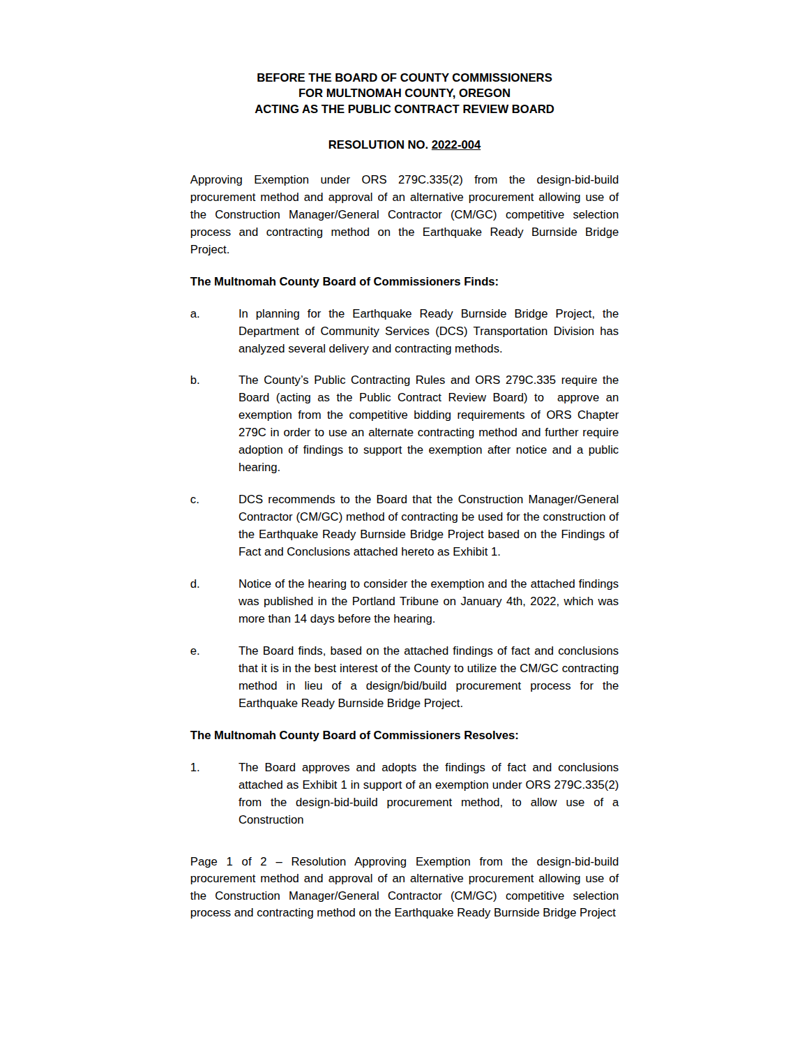BEFORE THE BOARD OF COUNTY COMMISSIONERS FOR MULTNOMAH COUNTY, OREGON ACTING AS THE PUBLIC CONTRACT REVIEW BOARD
RESOLUTION NO. 2022-004
Approving Exemption under ORS 279C.335(2) from the design-bid-build procurement method and approval of an alternative procurement allowing use of the Construction Manager/General Contractor (CM/GC) competitive selection process and contracting method on the Earthquake Ready Burnside Bridge Project.
The Multnomah County Board of Commissioners Finds:
a. In planning for the Earthquake Ready Burnside Bridge Project, the Department of Community Services (DCS) Transportation Division has analyzed several delivery and contracting methods.
b. The County’s Public Contracting Rules and ORS 279C.335 require the Board (acting as the Public Contract Review Board) to approve an exemption from the competitive bidding requirements of ORS Chapter 279C in order to use an alternate contracting method and further require adoption of findings to support the exemption after notice and a public hearing.
c. DCS recommends to the Board that the Construction Manager/General Contractor (CM/GC) method of contracting be used for the construction of the Earthquake Ready Burnside Bridge Project based on the Findings of Fact and Conclusions attached hereto as Exhibit 1.
d. Notice of the hearing to consider the exemption and the attached findings was published in the Portland Tribune on January 4th, 2022, which was more than 14 days before the hearing.
e. The Board finds, based on the attached findings of fact and conclusions that it is in the best interest of the County to utilize the CM/GC contracting method in lieu of a design/bid/build procurement process for the Earthquake Ready Burnside Bridge Project.
The Multnomah County Board of Commissioners Resolves:
1. The Board approves and adopts the findings of fact and conclusions attached as Exhibit 1 in support of an exemption under ORS 279C.335(2) from the design-bid-build procurement method, to allow use of a Construction
Page 1 of 2 – Resolution Approving Exemption from the design-bid-build procurement method and approval of an alternative procurement allowing use of the Construction Manager/General Contractor (CM/GC) competitive selection process and contracting method on the Earthquake Ready Burnside Bridge Project